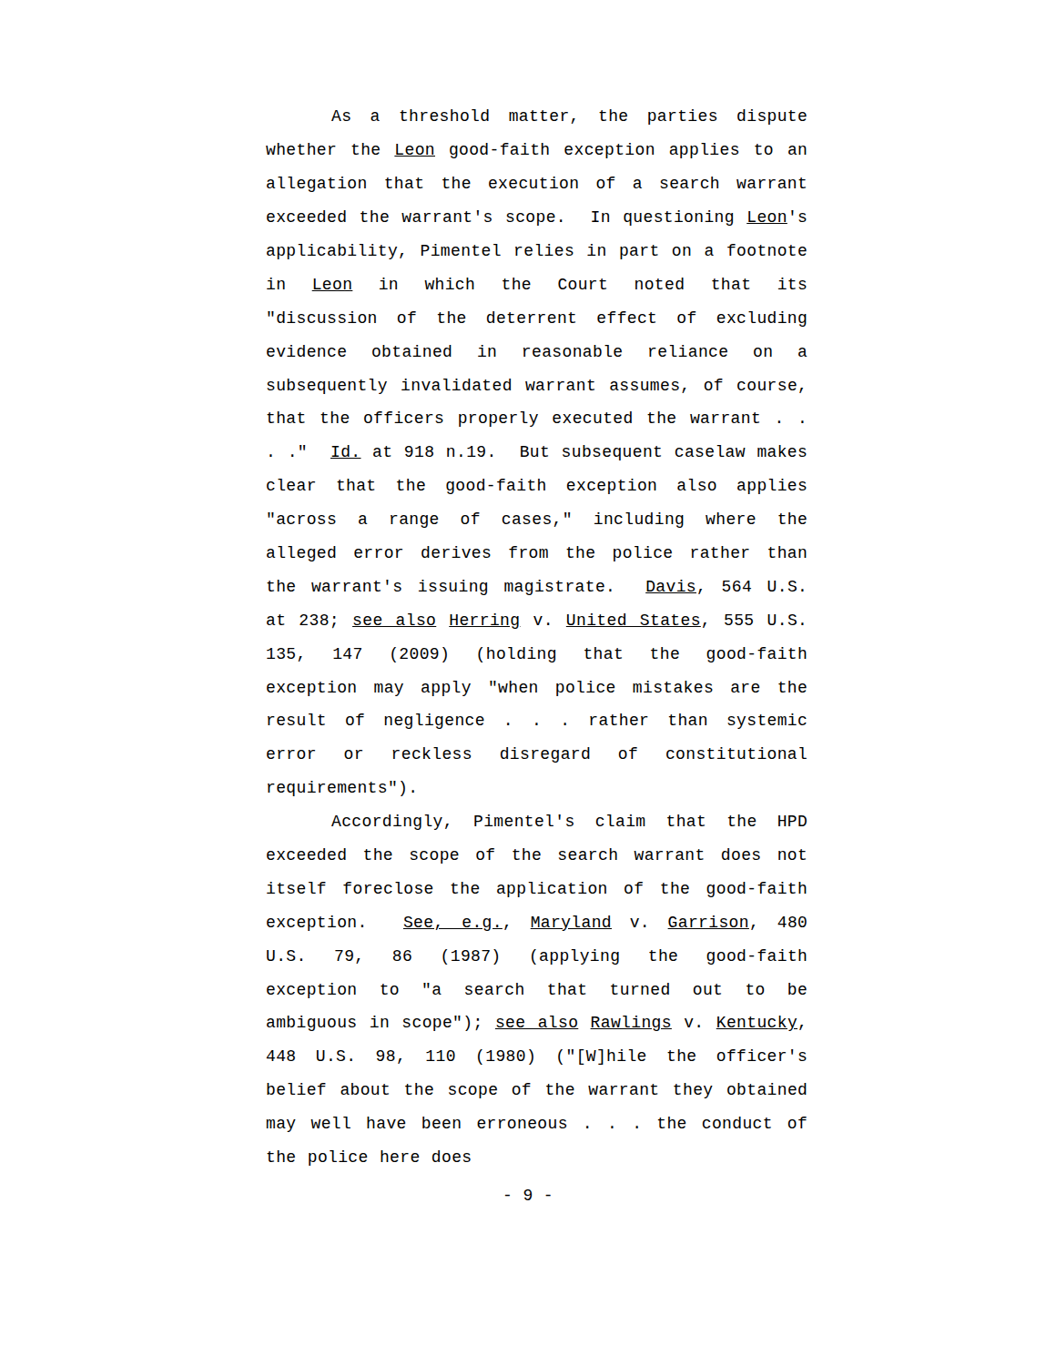As a threshold matter, the parties dispute whether the Leon good-faith exception applies to an allegation that the execution of a search warrant exceeded the warrant's scope. In questioning Leon's applicability, Pimentel relies in part on a footnote in Leon in which the Court noted that its "discussion of the deterrent effect of excluding evidence obtained in reasonable reliance on a subsequently invalidated warrant assumes, of course, that the officers properly executed the warrant . . . ." Id. at 918 n.19. But subsequent caselaw makes clear that the good-faith exception also applies "across a range of cases," including where the alleged error derives from the police rather than the warrant's issuing magistrate. Davis, 564 U.S. at 238; see also Herring v. United States, 555 U.S. 135, 147 (2009) (holding that the good-faith exception may apply "when police mistakes are the result of negligence . . . rather than systemic error or reckless disregard of constitutional requirements").
Accordingly, Pimentel's claim that the HPD exceeded the scope of the search warrant does not itself foreclose the application of the good-faith exception. See, e.g., Maryland v. Garrison, 480 U.S. 79, 86 (1987) (applying the good-faith exception to "a search that turned out to be ambiguous in scope"); see also Rawlings v. Kentucky, 448 U.S. 98, 110 (1980) ("[W]hile the officer's belief about the scope of the warrant they obtained may well have been erroneous . . . the conduct of the police here does
- 9 -